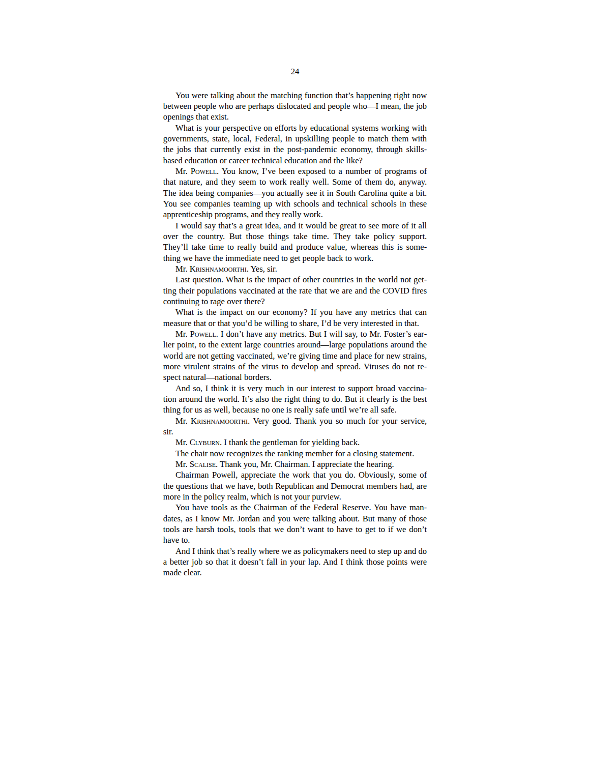24
You were talking about the matching function that’s happening right now between people who are perhaps dislocated and people who—I mean, the job openings that exist.
What is your perspective on efforts by educational systems working with governments, state, local, Federal, in upskilling people to match them with the jobs that currently exist in the post-pandemic economy, through skills-based education or career technical education and the like?
Mr. Powell. You know, I’ve been exposed to a number of programs of that nature, and they seem to work really well. Some of them do, anyway. The idea being companies—you actually see it in South Carolina quite a bit. You see companies teaming up with schools and technical schools in these apprenticeship programs, and they really work.
I would say that’s a great idea, and it would be great to see more of it all over the country. But those things take time. They take policy support. They’ll take time to really build and produce value, whereas this is something we have the immediate need to get people back to work.
Mr. Krishnamoorthi. Yes, sir.
Last question. What is the impact of other countries in the world not getting their populations vaccinated at the rate that we are and the COVID fires continuing to rage over there?
What is the impact on our economy? If you have any metrics that can measure that or that you’d be willing to share, I’d be very interested in that.
Mr. Powell. I don’t have any metrics. But I will say, to Mr. Foster’s earlier point, to the extent large countries around—large populations around the world are not getting vaccinated, we’re giving time and place for new strains, more virulent strains of the virus to develop and spread. Viruses do not respect natural—national borders.
And so, I think it is very much in our interest to support broad vaccination around the world. It’s also the right thing to do. But it clearly is the best thing for us as well, because no one is really safe until we’re all safe.
Mr. Krishnamoorthi. Very good. Thank you so much for your service, sir.
Mr. Clyburn. I thank the gentleman for yielding back.
The chair now recognizes the ranking member for a closing statement.
Mr. Scalise. Thank you, Mr. Chairman. I appreciate the hearing.
Chairman Powell, appreciate the work that you do. Obviously, some of the questions that we have, both Republican and Democrat members had, are more in the policy realm, which is not your purview.
You have tools as the Chairman of the Federal Reserve. You have mandates, as I know Mr. Jordan and you were talking about. But many of those tools are harsh tools, tools that we don’t want to have to get to if we don’t have to.
And I think that’s really where we as policymakers need to step up and do a better job so that it doesn’t fall in your lap. And I think those points were made clear.